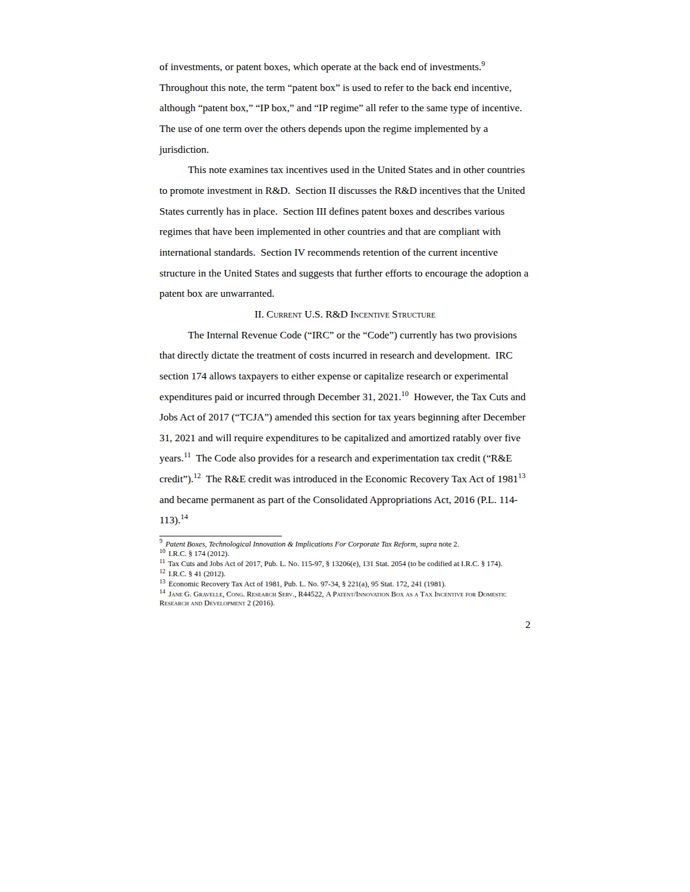of investments, or patent boxes, which operate at the back end of investments.9 Throughout this note, the term “patent box” is used to refer to the back end incentive, although “patent box,” “IP box,” and “IP regime” all refer to the same type of incentive. The use of one term over the others depends upon the regime implemented by a jurisdiction.
This note examines tax incentives used in the United States and in other countries to promote investment in R&D. Section II discusses the R&D incentives that the United States currently has in place. Section III defines patent boxes and describes various regimes that have been implemented in other countries and that are compliant with international standards. Section IV recommends retention of the current incentive structure in the United States and suggests that further efforts to encourage the adoption a patent box are unwarranted.
II. Current U.S. R&D Incentive Structure
The Internal Revenue Code (“IRC” or the “Code”) currently has two provisions that directly dictate the treatment of costs incurred in research and development. IRC section 174 allows taxpayers to either expense or capitalize research or experimental expenditures paid or incurred through December 31, 2021.10 However, the Tax Cuts and Jobs Act of 2017 (“TCJA”) amended this section for tax years beginning after December 31, 2021 and will require expenditures to be capitalized and amortized ratably over five years.11 The Code also provides for a research and experimentation tax credit (“R&E credit”).12 The R&E credit was introduced in the Economic Recovery Tax Act of 198113 and became permanent as part of the Consolidated Appropriations Act, 2016 (P.L. 114-113).14
9 Patent Boxes, Technological Innovation & Implications For Corporate Tax Reform, supra note 2.
10 I.R.C. § 174 (2012).
11 Tax Cuts and Jobs Act of 2017, Pub. L. No. 115-97, § 13206(e), 131 Stat. 2054 (to be codified at I.R.C. § 174).
12 I.R.C. § 41 (2012).
13 Economic Recovery Tax Act of 1981, Pub. L. No. 97-34, § 221(a), 95 Stat. 172, 241 (1981).
14 Jane G. Gravelle, Cong. Research Serv., R44522, A Patent/Innovation Box as a Tax Incentive for Domestic Research and Development 2 (2016).
2